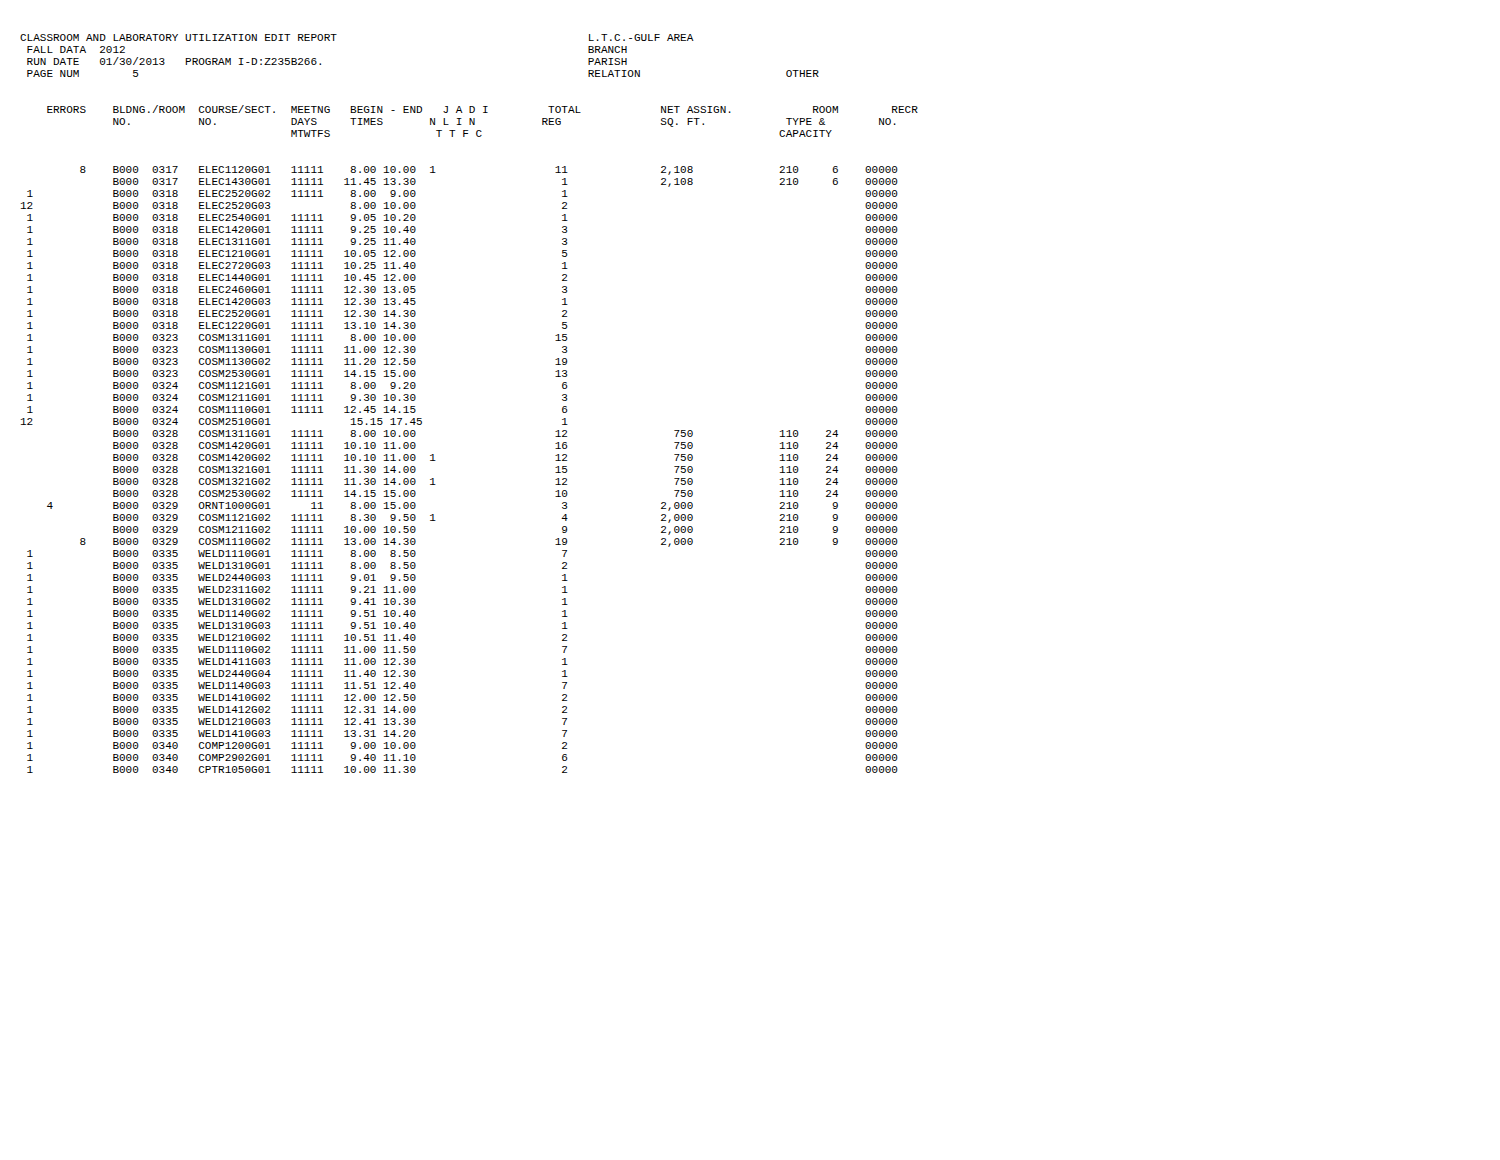CLASSROOM AND LABORATORY UTILIZATION EDIT REPORT L.T.C.-GULF AREA FALL DATA 2012 BRANCH RUN DATE 01/30/2013 PROGRAM I-D:Z235B266. PARISH PAGE NUM 5 RELATION OTHER ERRORS BLDNG./ROOM COURSE/SECT. MEETNG BEGIN - END J A D I TOTAL NET ASSIGN. ROOM RECR NO. NO. DAYS TIMES N L I N REG SQ. FT. TYPE & NO. MTWTFS T T F C CAPACITY 8 B000 0317 ELEC1120G01 11111 8.00 10.00 1 11 2,108 210 6 00000 B000 0317 ELEC1430G01 11111 11.45 13.30 1 2,108 210 6 00000 1 B000 0318 ELEC2520G02 11111 8.00 9.00 1 00000 12 B000 0318 ELEC2520G03 8.00 10.00 2 00000 1 B000 0318 ELEC2540G01 11111 9.05 10.20 1 00000 1 B000 0318 ELEC1420G01 11111 9.25 10.40 3 00000 1 B000 0318 ELEC1311G01 11111 9.25 11.40 3 00000 1 B000 0318 ELEC1210G01 11111 10.05 12.00 5 00000 1 B000 0318 ELEC2720G03 11111 10.25 11.40 1 00000 1 B000 0318 ELEC1440G01 11111 10.45 12.00 2 00000 1 B000 0318 ELEC2460G01 11111 12.30 13.05 3 00000 1 B000 0318 ELEC1420G03 11111 12.30 13.45 1 00000 1 B000 0318 ELEC2520G01 11111 12.30 14.30 2 00000 1 B000 0318 ELEC1220G01 11111 13.10 14.30 5 00000 1 B000 0323 COSM1311G01 11111 8.00 10.00 15 00000 1 B000 0323 COSM1130G01 11111 11.00 12.30 3 00000 1 B000 0323 COSM1130G02 11111 11.20 12.50 19 00000 1 B000 0323 COSM2530G01 11111 14.15 15.00 13 00000 1 B000 0324 COSM1121G01 11111 8.00 9.20 6 00000 1 B000 0324 COSM1211G01 11111 9.30 10.30 3 00000 1 B000 0324 COSM1110G01 11111 12.45 14.15 6 00000 12 B000 0324 COSM2510G01 15.15 17.45 1 00000 B000 0328 COSM1311G01 11111 8.00 10.00 12 750 110 24 00000 B000 0328 COSM1420G01 11111 10.10 11.00 16 750 110 24 00000 B000 0328 COSM1420G02 11111 10.10 11.00 1 12 750 110 24 00000 B000 0328 COSM1321G01 11111 11.30 14.00 15 750 110 24 00000 B000 0328 COSM1321G02 11111 11.30 14.00 1 12 750 110 24 00000 B000 0328 COSM2530G02 11111 14.15 15.00 10 750 110 24 00000 4 B000 0329 ORNT1000G01 11 8.00 15.00 3 2,000 210 9 00000 B000 0329 COSM1121G02 11111 8.30 9.50 1 4 2,000 210 9 00000 B000 0329 COSM1211G02 11111 10.00 10.50 9 2,000 210 9 00000 8 B000 0329 COSM1110G02 11111 13.00 14.30 19 2,000 210 9 00000 1 B000 0335 WELD1110G01 11111 8.00 8.50 7 00000 1 B000 0335 WELD1310G01 11111 8.00 8.50 2 00000 1 B000 0335 WELD2440G03 11111 9.01 9.50 1 00000 1 B000 0335 WELD2311G02 11111 9.21 11.00 1 00000 1 B000 0335 WELD1310G02 11111 9.41 10.30 1 00000 1 B000 0335 WELD1140G02 11111 9.51 10.40 1 00000 1 B000 0335 WELD1310G03 11111 9.51 10.40 1 00000 1 B000 0335 WELD1210G02 11111 10.51 11.40 2 00000 1 B000 0335 WELD1110G02 11111 11.00 11.50 7 00000 1 B000 0335 WELD1411G03 11111 11.00 12.30 1 00000 1 B000 0335 WELD2440G04 11111 11.40 12.30 1 00000 1 B000 0335 WELD1140G03 11111 11.51 12.40 7 00000 1 B000 0335 WELD1410G02 11111 12.00 12.50 2 00000 1 B000 0335 WELD1412G02 11111 12.31 14.00 2 00000 1 B000 0335 WELD1210G03 11111 12.41 13.30 7 00000 1 B000 0335 WELD1410G03 11111 13.31 14.20 7 00000 1 B000 0340 COMP1200G01 11111 9.00 10.00 2 00000 1 B000 0340 COMP2902G01 11111 9.40 11.10 6 00000 1 B000 0340 CPTR1050G01 11111 10.00 11.30 2 00000